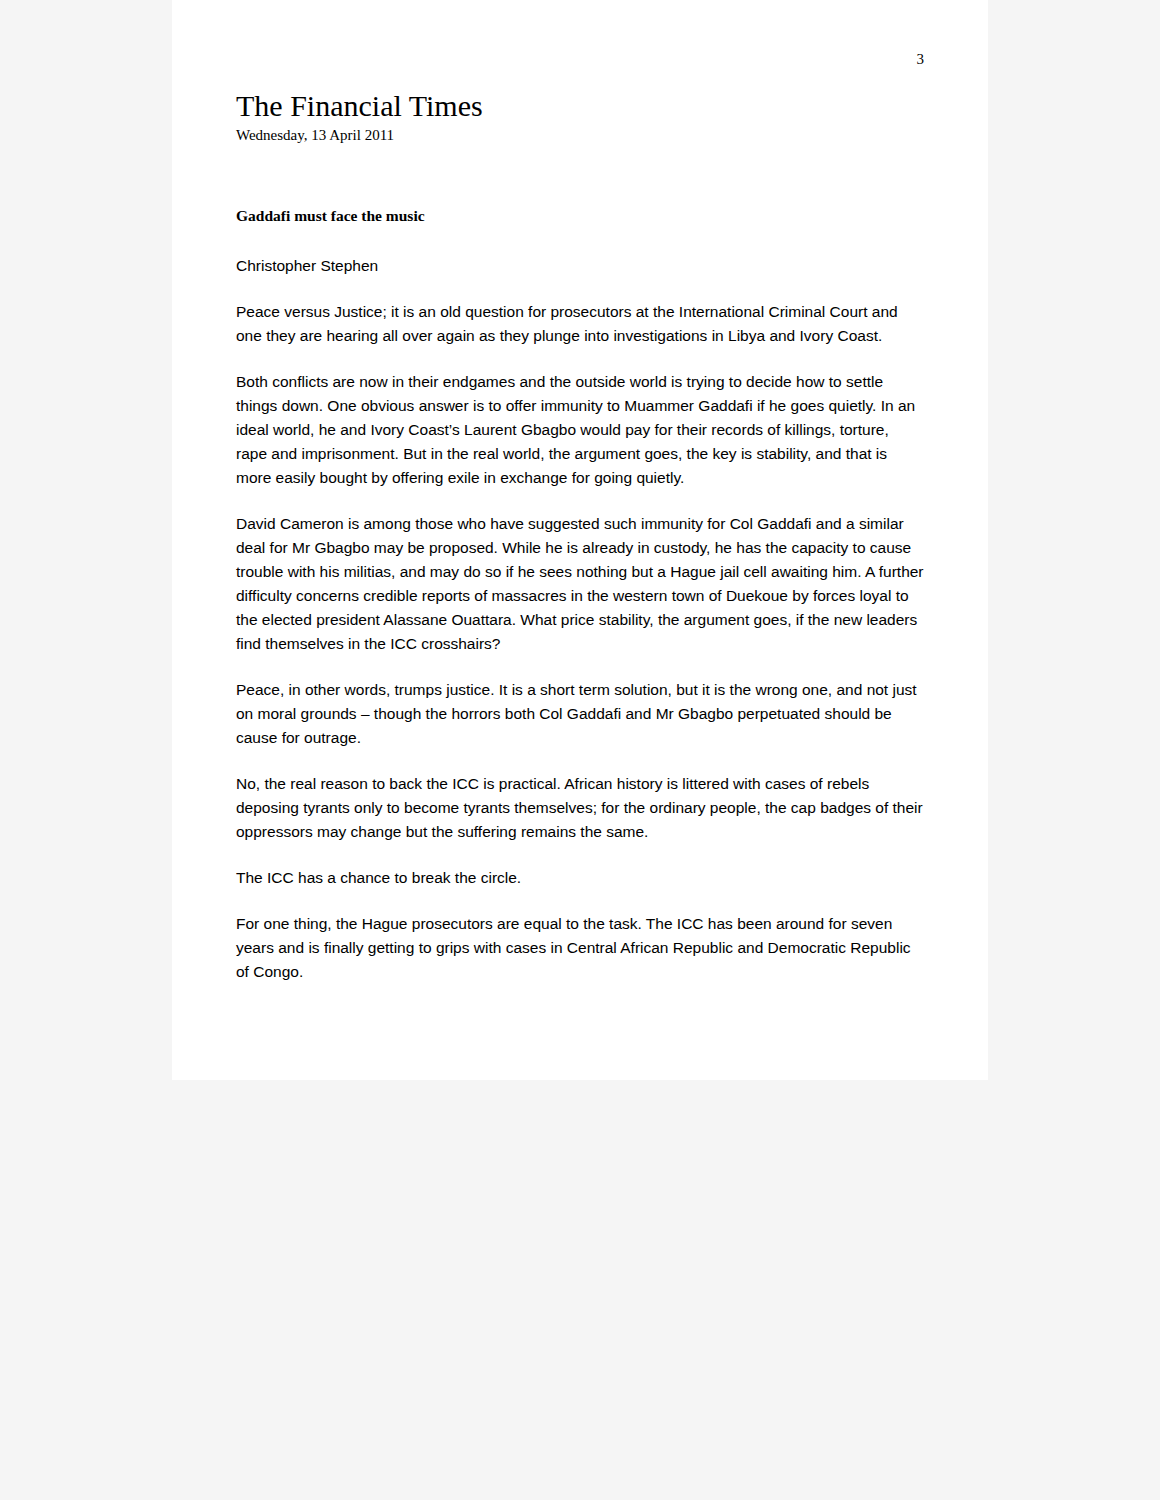3
The Financial Times
Wednesday, 13 April 2011
Gaddafi must face the music
Christopher Stephen
Peace versus Justice; it is an old question for prosecutors at the International Criminal Court and one they are hearing all over again as they plunge into investigations in Libya and Ivory Coast.
Both conflicts are now in their endgames and the outside world is trying to decide how to settle things down. One obvious answer is to offer immunity to Muammer Gaddafi if he goes quietly. In an ideal world, he and Ivory Coast’s Laurent Gbagbo would pay for their records of killings, torture, rape and imprisonment. But in the real world, the argument goes, the key is stability, and that is more easily bought by offering exile in exchange for going quietly.
David Cameron is among those who have suggested such immunity for Col Gaddafi and a similar deal for Mr Gbagbo may be proposed. While he is already in custody, he has the capacity to cause trouble with his militias, and may do so if he sees nothing but a Hague jail cell awaiting him. A further difficulty concerns credible reports of massacres in the western town of Duekoue by forces loyal to the elected president Alassane Ouattara. What price stability, the argument goes, if the new leaders find themselves in the ICC crosshairs?
Peace, in other words, trumps justice. It is a short term solution, but it is the wrong one, and not just on moral grounds – though the horrors both Col Gaddafi and Mr Gbagbo perpetuated should be cause for outrage.
No, the real reason to back the ICC is practical. African history is littered with cases of rebels deposing tyrants only to become tyrants themselves; for the ordinary people, the cap badges of their oppressors may change but the suffering remains the same.
The ICC has a chance to break the circle.
For one thing, the Hague prosecutors are equal to the task. The ICC has been around for seven years and is finally getting to grips with cases in Central African Republic and Democratic Republic of Congo.